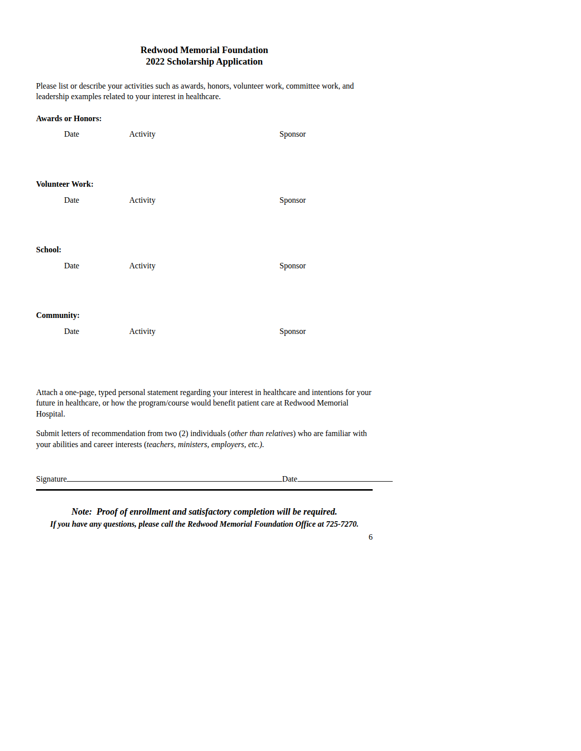Redwood Memorial Foundation 2022 Scholarship Application
Please list or describe your activities such as awards, honors, volunteer work, committee work, and leadership examples related to your interest in healthcare.
Awards or Honors:
| Date | Activity | Sponsor |
Volunteer Work:
| Date | Activity | Sponsor |
School:
| Date | Activity | Sponsor |
Community:
| Date | Activity | Sponsor |
Attach a one-page, typed personal statement regarding your interest in healthcare and intentions for your future in healthcare, or how the program/course would benefit patient care at Redwood Memorial Hospital.
Submit letters of recommendation from two (2) individuals (other than relatives) who are familiar with your abilities and career interests (teachers, ministers, employers, etc.).
Signature Date
Note: Proof of enrollment and satisfactory completion will be required.
If you have any questions, please call the Redwood Memorial Foundation Office at 725-7270.
6